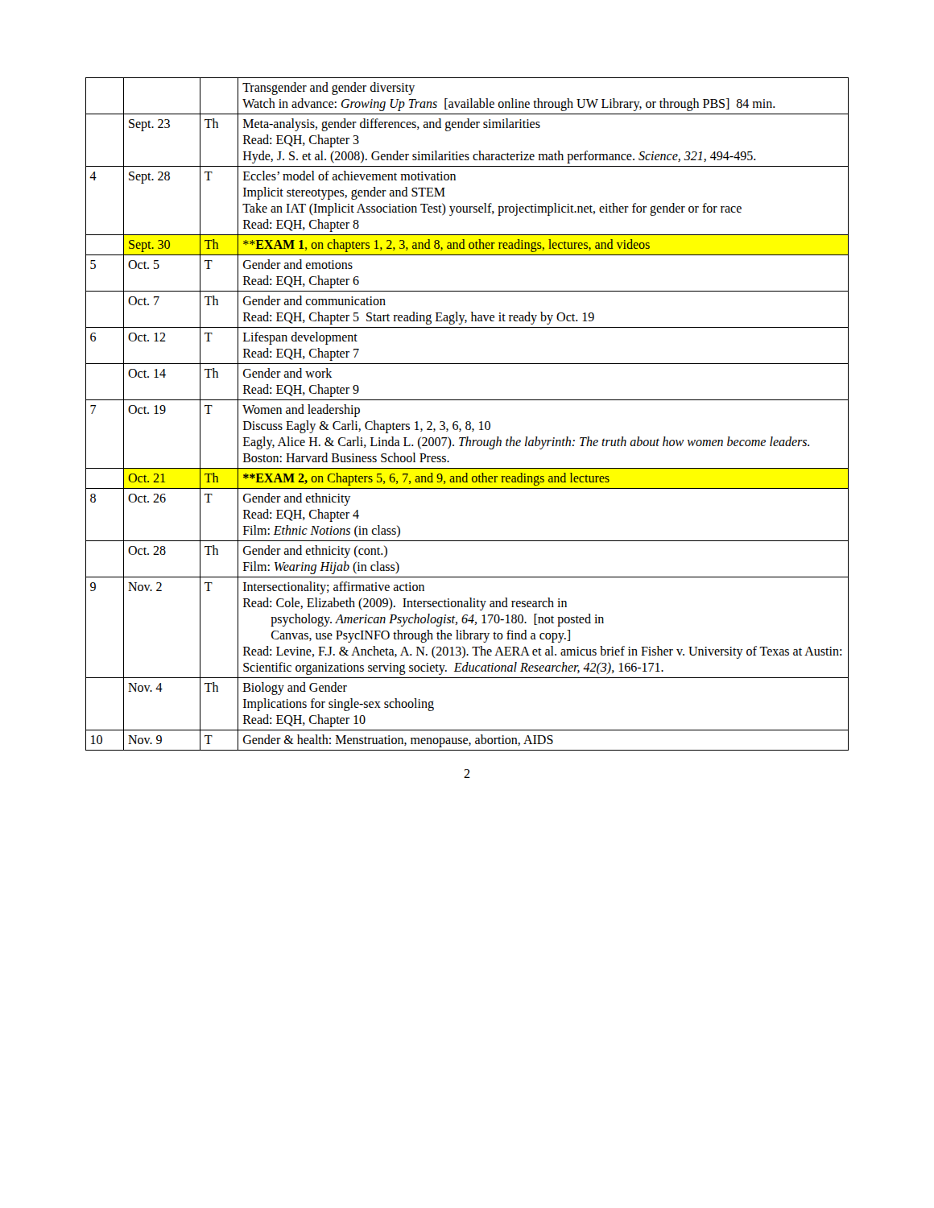| | | | Transgender and gender diversity Watch in advance: Growing Up Trans [available online through UW Library, or through PBS] 84 min. |
| | Sept. 23 | Th | Meta-analysis, gender differences, and gender similarities Read: EQH, Chapter 3 Hyde, J. S. et al. (2008). Gender similarities characterize math performance. Science, 321, 494-495. |
| 4 | Sept. 28 | T | Eccles’ model of achievement motivation Implicit stereotypes, gender and STEM Take an IAT (Implicit Association Test) yourself, projectimplicit.net, either for gender or for race Read: EQH, Chapter 8 |
| | Sept. 30 | Th | ** EXAM 1 , on chapters 1, 2, 3, and 8, and other readings, lectures, and videos |
| 5 | Oct. 5 | T | Gender and emotions Read: EQH, Chapter 6 |
| | Oct. 7 | Th | Gender and communication Read: EQH, Chapter 5 Start reading Eagly, have it ready by Oct. 19 |
| 6 | Oct. 12 | T | Lifespan development Read: EQH, Chapter 7 |
| | Oct. 14 | Th | Gender and work Read: EQH, Chapter 9 |
| 7 | Oct. 19 | T | Women and leadership Discuss Eagly & Carli, Chapters 1, 2, 3, 6, 8, 10 Eagly, Alice H. & Carli, Linda L. (2007). Through the labyrinth: The truth about how women become leaders. Boston: Harvard Business School Press. |
| | Oct. 21 | Th | **EXAM 2, on Chapters 5, 6, 7, and 9, and other readings and lectures |
| 8 | Oct. 26 | T | Gender and ethnicity Read: EQH, Chapter 4 Film: Ethnic Notions (in class) |
| | Oct. 28 | Th | Gender and ethnicity (cont.) Film: Wearing Hijab (in class) |
| 9 | Nov. 2 | T | Intersectionality; affirmative action Read: Cole, Elizabeth (2009). Intersectionality and research in psychology. American Psychologist, 64, 170-180. [not posted in Canvas, use PsycINFO through the library to find a copy.] Read: Levine, F.J. & Ancheta, A. N. (2013). The AERA et al. amicus brief in Fisher v. University of Texas at Austin: Scientific organizations serving society. Educational Researcher, 42(3), 166-171. |
| | Nov. 4 | Th | Biology and Gender Implications for single-sex schooling Read: EQH, Chapter 10 |
| 10 | Nov. 9 | T | Gender & health: Menstruation, menopause, abortion, AIDS |
2